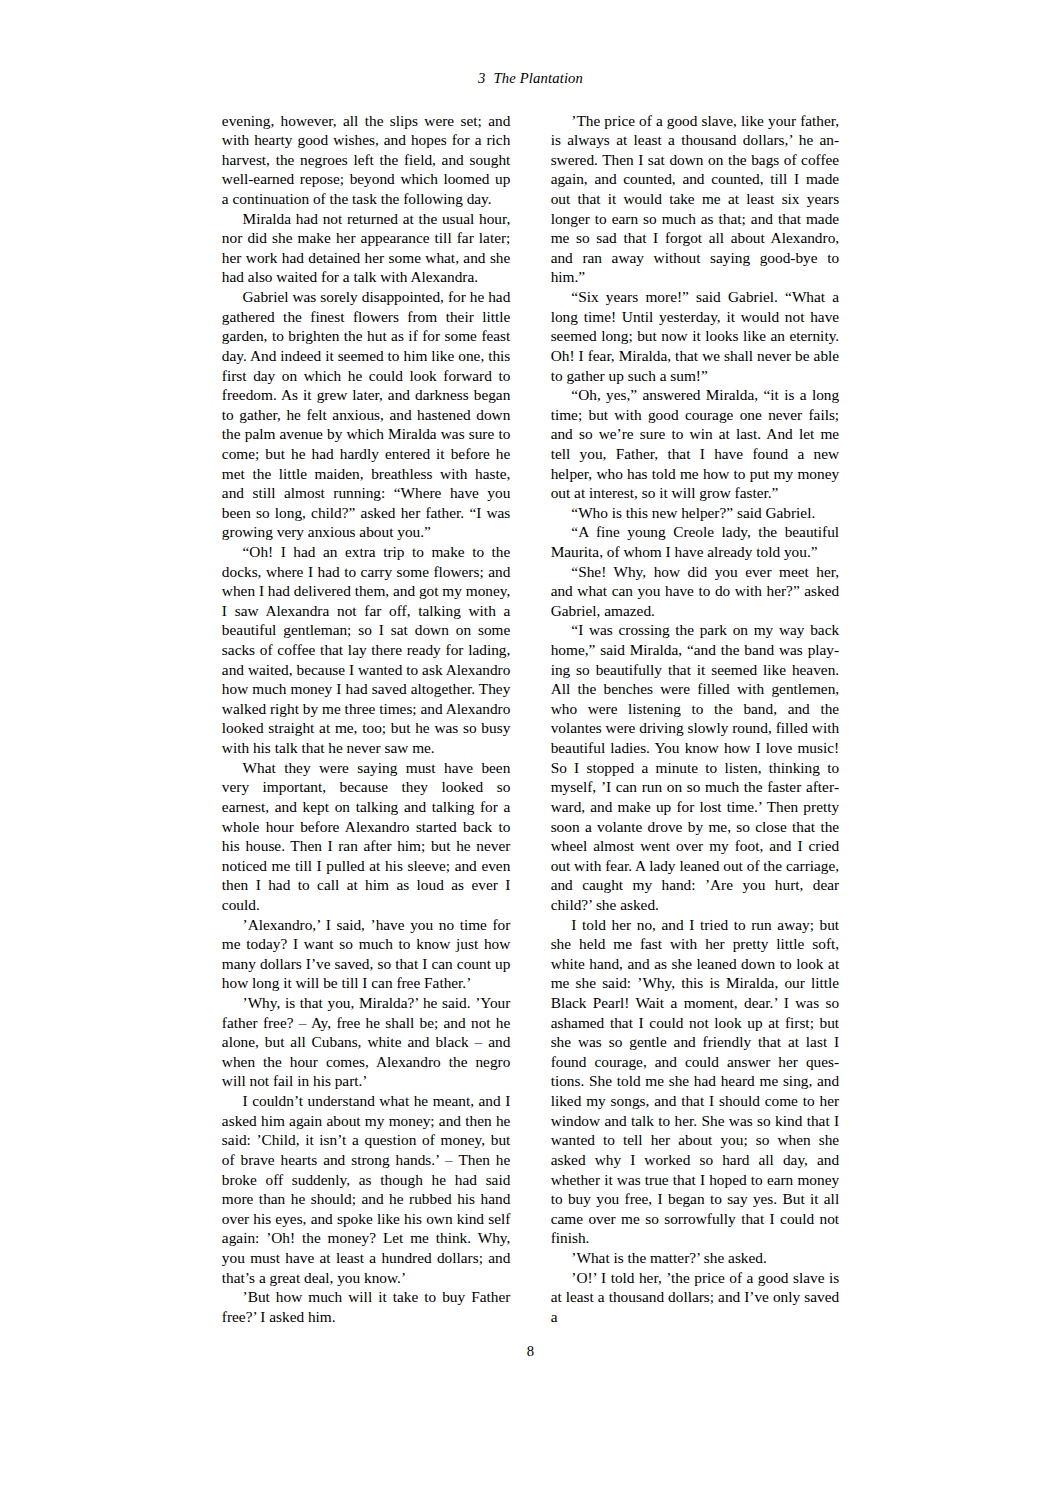3 The Plantation
evening, however, all the slips were set; and with hearty good wishes, and hopes for a rich harvest, the negroes left the field, and sought well-earned repose; beyond which loomed up a continuation of the task the following day.
Miralda had not returned at the usual hour, nor did she make her appearance till far later; her work had detained her some what, and she had also waited for a talk with Alexandra.
Gabriel was sorely disappointed, for he had gathered the finest flowers from their little garden, to brighten the hut as if for some feast day. And indeed it seemed to him like one, this first day on which he could look forward to freedom. As it grew later, and darkness began to gather, he felt anxious, and hastened down the palm avenue by which Miralda was sure to come; but he had hardly entered it before he met the little maiden, breathless with haste, and still almost running: “Where have you been so long, child?” asked her father. “I was growing very anxious about you.”
“Oh! I had an extra trip to make to the docks, where I had to carry some flowers; and when I had delivered them, and got my money, I saw Alexandra not far off, talking with a beautiful gentleman; so I sat down on some sacks of coffee that lay there ready for lading, and waited, because I wanted to ask Alexandro how much money I had saved altogether. They walked right by me three times; and Alexandro looked straight at me, too; but he was so busy with his talk that he never saw me.
What they were saying must have been very important, because they looked so earnest, and kept on talking and talking for a whole hour before Alexandro started back to his house. Then I ran after him; but he never noticed me till I pulled at his sleeve; and even then I had to call at him as loud as ever I could.
’Alexandro,’ I said, ’have you no time for me today? I want so much to know just how many dollars I’ve saved, so that I can count up how long it will be till I can free Father.’
’Why, is that you, Miralda?’ he said. ’Your father free? – Ay, free he shall be; and not he alone, but all Cubans, white and black – and when the hour comes, Alexandro the negro will not fail in his part.’
I couldn’t understand what he meant, and I asked him again about my money; and then he said: ’Child, it isn’t a question of money, but of brave hearts and strong hands.’ – Then he broke off suddenly, as though he had said more than he should; and he rubbed his hand over his eyes, and spoke like his own kind self again: ’Oh! the money? Let me think. Why, you must have at least a hundred dollars; and that’s a great deal, you know.’
’But how much will it take to buy Father free?’ I asked him.
’The price of a good slave, like your father, is always at least a thousand dollars,’ he answered. Then I sat down on the bags of coffee again, and counted, and counted, till I made out that it would take me at least six years longer to earn so much as that; and that made me so sad that I forgot all about Alexandro, and ran away without saying good-bye to him.”
“Six years more!” said Gabriel. “What a long time! Until yesterday, it would not have seemed long; but now it looks like an eternity. Oh! I fear, Miralda, that we shall never be able to gather up such a sum!”
“Oh, yes,” answered Miralda, “it is a long time; but with good courage one never fails; and so we’re sure to win at last. And let me tell you, Father, that I have found a new helper, who has told me how to put my money out at interest, so it will grow faster.”
“Who is this new helper?” said Gabriel.
“A fine young Creole lady, the beautiful Maurita, of whom I have already told you.”
“She! Why, how did you ever meet her, and what can you have to do with her?” asked Gabriel, amazed.
“I was crossing the park on my way back home,” said Miralda, “and the band was playing so beautifully that it seemed like heaven. All the benches were filled with gentlemen, who were listening to the band, and the volantes were driving slowly round, filled with beautiful ladies. You know how I love music! So I stopped a minute to listen, thinking to myself, ’I can run on so much the faster afterward, and make up for lost time.’ Then pretty soon a volante drove by me, so close that the wheel almost went over my foot, and I cried out with fear. A lady leaned out of the carriage, and caught my hand: ’Are you hurt, dear child?’ she asked.
I told her no, and I tried to run away; but she held me fast with her pretty little soft, white hand, and as she leaned down to look at me she said: ’Why, this is Miralda, our little Black Pearl! Wait a moment, dear.’ I was so ashamed that I could not look up at first; but she was so gentle and friendly that at last I found courage, and could answer her questions. She told me she had heard me sing, and liked my songs, and that I should come to her window and talk to her. She was so kind that I wanted to tell her about you; so when she asked why I worked so hard all day, and whether it was true that I hoped to earn money to buy you free, I began to say yes. But it all came over me so sorrowfully that I could not finish.
’What is the matter?’ she asked.
’O!’ I told her, ’the price of a good slave is at least a thousand dollars; and I’ve only saved a
8